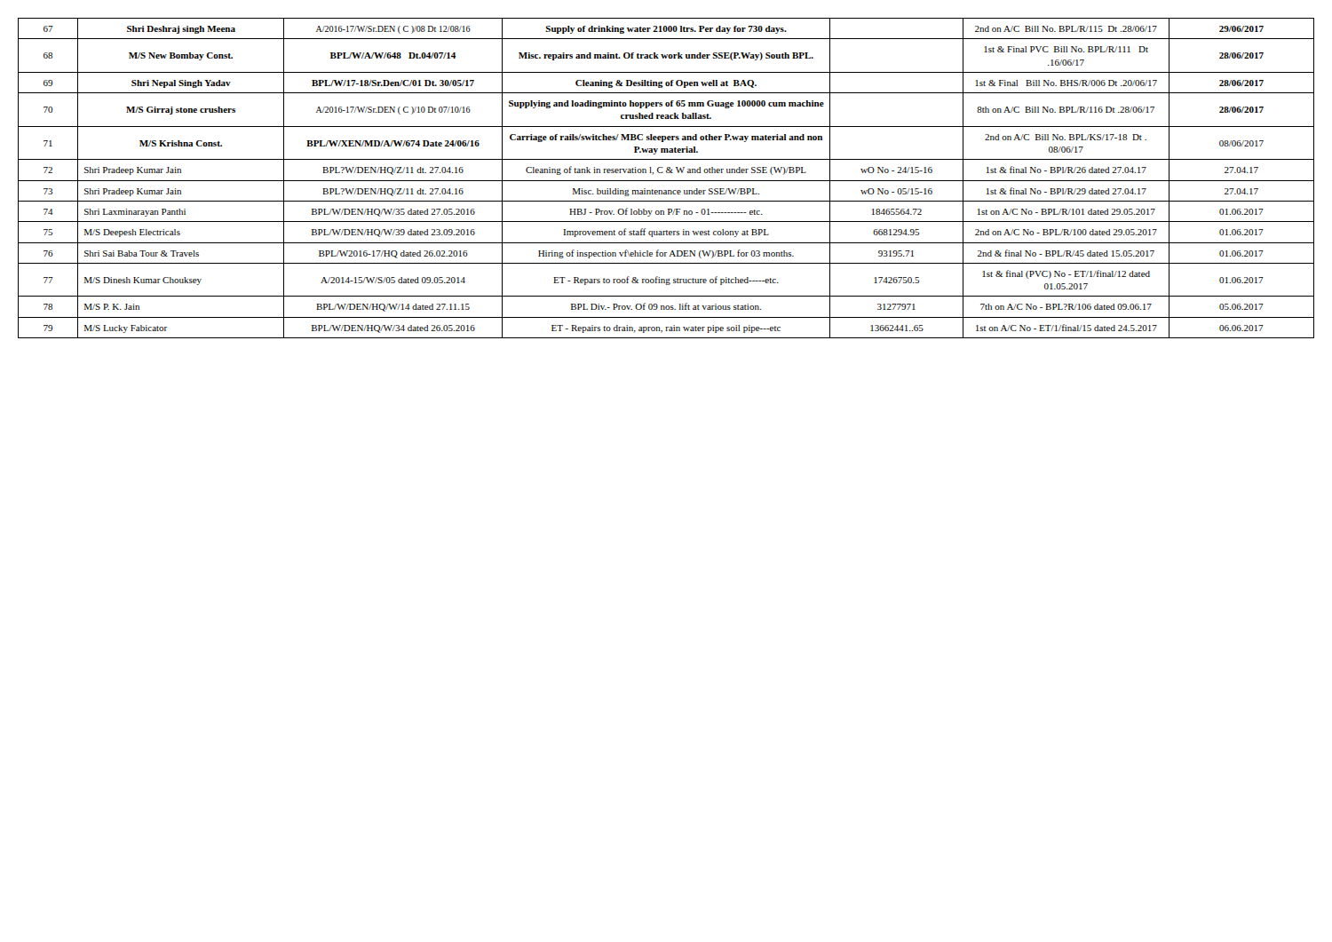| 67 | Shri Deshraj singh Meena | A/2016-17/W/Sr.DEN ( C )/08 Dt 12/08/16 | Supply of drinking water 21000 ltrs. Per day for 730 days. | | 2nd on A/C Bill No. BPL/R/115 Dt .28/06/17 | 29/06/2017 |
| 68 | M/S New Bombay Const. | BPL/W/A/W/648 Dt.04/07/14 | Misc. repairs and maint. Of track work under SSE(P.Way) South BPL. | | 1st & Final PVC Bill No. BPL/R/111 Dt .16/06/17 | 28/06/2017 |
| 69 | Shri Nepal Singh Yadav | BPL/W/17-18/Sr.Den/C/01 Dt. 30/05/17 | Cleaning & Desilting of Open well at BAQ. | | 1st & Final Bill No. BHS/R/006 Dt .20/06/17 | 28/06/2017 |
| 70 | M/S Girraj stone crushers | A/2016-17/W/Sr.DEN ( C )/10 Dt 07/10/16 | Supplying and loadingminto hoppers of 65 mm Guage 100000 cum machine crushed reack ballast. | | 8th on A/C Bill No. BPL/R/116 Dt .28/06/17 | 28/06/2017 |
| 71 | M/S Krishna Const. | BPL/W/XEN/MD/A/W/674 Date 24/06/16 | Carriage of rails/switches/ MBC sleepers and other P.way material and non P.way material. | | 2nd on A/C Bill No. BPL/KS/17-18 Dt . 08/06/17 | 08/06/2017 |
| 72 | Shri Pradeep Kumar Jain | BPL?W/DEN/HQ/Z/11 dt. 27.04.16 | Cleaning of tank in reservation l, C & W and other under SSE (W)/BPL | wO No - 24/15-16 | 1st & final No - BPl/R/26 dated 27.04.17 | 27.04.17 |
| 73 | Shri Pradeep Kumar Jain | BPL?W/DEN/HQ/Z/11 dt. 27.04.16 | Misc. building maintenance under SSE/W/BPL. | wO No - 05/15-16 | 1st & final No - BPl/R/29 dated 27.04.17 | 27.04.17 |
| 74 | Shri Laxminarayan Panthi | BPL/W/DEN/HQ/W/35 dated 27.05.2016 | HBJ - Prov. Of lobby on P/F no - 01----------- etc. | 18465564.72 | 1st on A/C No - BPL/R/101 dated 29.05.2017 | 01.06.2017 |
| 75 | M/S Deepesh Electricals | BPL/W/DEN/HQ/W/39 dated 23.09.2016 | Improvement of staff quarters in west colony at BPL | 6681294.95 | 2nd on A/C No - BPL/R/100 dated 29.05.2017 | 01.06.2017 |
| 76 | Shri Sai Baba Tour & Travels | BPL/W2016-17/HQ dated 26.02.2016 | Hiring of inspection vf\ehicle for ADEN (W)/BPL for 03 months. | 93195.71 | 2nd & final No - BPL/R/45 dated 15.05.2017 | 01.06.2017 |
| 77 | M/S Dinesh Kumar Chouksey | A/2014-15/W/S/05 dated 09.05.2014 | ET - Repars to roof & roofing structure of pitched-----etc. | 17426750.5 | 1st & final (PVC) No - ET/1/final/12 dated 01.05.2017 | 01.06.2017 |
| 78 | M/S P. K. Jain | BPL/W/DEN/HQ/W/14 dated 27.11.15 | BPL Div.- Prov. Of 09 nos. lift at various station. | 31277971 | 7th on A/C No - BPL?R/106 dated 09.06.17 | 05.06.2017 |
| 79 | M/S Lucky Fabicator | BPL/W/DEN/HQ/W/34 dated 26.05.2016 | ET - Repairs to drain, apron, rain water pipe soil pipe---etc | 13662441..65 | 1st on A/C No - ET/1/final/15 dated 24.5.2017 | 06.06.2017 |